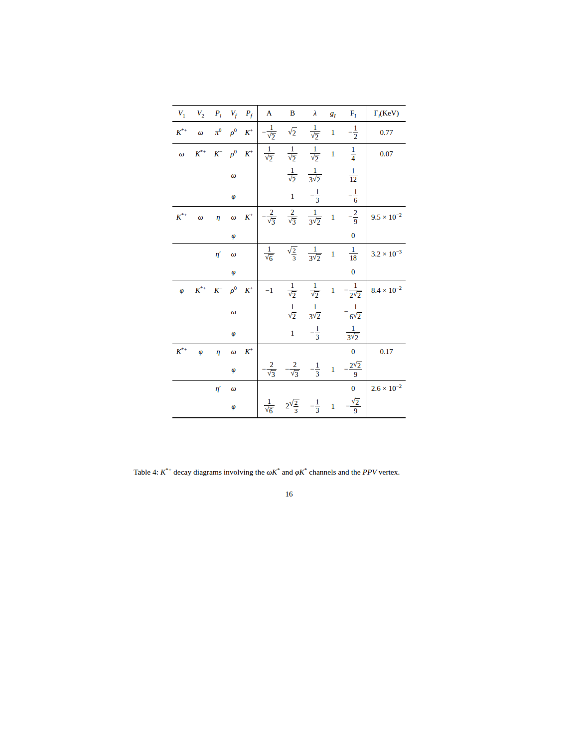| V 1 | V 2 | P l | V f | P f | A | B | λ | g I | F I | Γ i (KeV) |
| K *+ | ω | π 0 | ρ 0 | K + | − 1 2 | 2 | 1 2 | 1 | − 1 2 | 0.77 |
| ω | K *+ | K − | ρ 0 | K + | 1 2 | 1 2 | 1 2 | 1 | 1 4 | 0.07 |
| | | | ω | | | 1 2 | 1 3 2 | | 1 12 | |
| | | | φ | | | 1 | − 1 3 | | − 1 6 | |
| K *+ | ω | η | ω | K + | − 2 3 | 2 3 | 1 3 2 | 1 | − 2 9 | 9.5 × 10 −2 |
| | | | φ | | | | | | 0 | |
| | | η ′ | ω | | 1 6 | 2 3 | 1 3 2 | 1 | 1 18 | 3.2 × 10 −3 |
| | | | φ | | | | | | 0 | |
| φ | K *+ | K − | ρ 0 | K + | −1 | 1 2 | 1 2 | 1 | − 1 2 2 | 8.4 × 10 −2 |
| | | | ω | | | 1 2 | 1 3 2 | | − 1 6 2 | |
| | | | φ | | | 1 | − 1 3 | | 1 3 2 | |
| K *+ | φ | η | ω | K + | | | | | 0 | 0.17 |
| | | | φ | | − 2 3 | − 2 3 | − 1 3 | 1 | − 2 2 9 | |
| | | η ′ | ω | | | | | | 0 | 2.6 × 10 −2 |
| | | | φ | | 1 6 | 2 2 3 | − 1 3 | 1 | − 2 9 | |
Table 4: K*+ decay diagrams involving the ωK* and φK* channels and the PPV vertex.
16